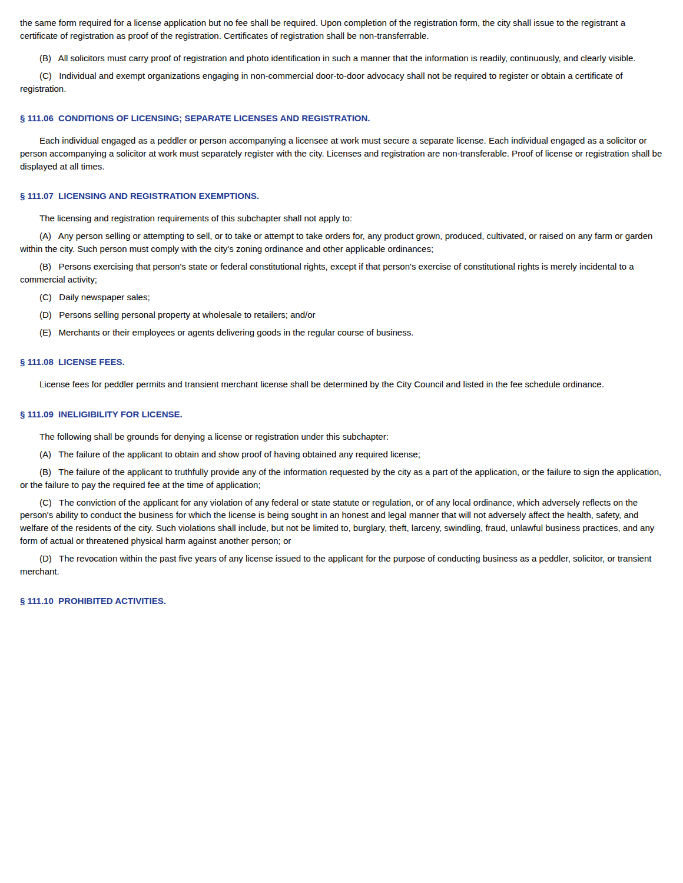the same form required for a license application but no fee shall be required. Upon completion of the registration form, the city shall issue to the registrant a certificate of registration as proof of the registration. Certificates of registration shall be non-transferrable.
(B) All solicitors must carry proof of registration and photo identification in such a manner that the information is readily, continuously, and clearly visible.
(C) Individual and exempt organizations engaging in non-commercial door-to-door advocacy shall not be required to register or obtain a certificate of registration.
§ 111.06 CONDITIONS OF LICENSING; SEPARATE LICENSES AND REGISTRATION.
Each individual engaged as a peddler or person accompanying a licensee at work must secure a separate license. Each individual engaged as a solicitor or person accompanying a solicitor at work must separately register with the city. Licenses and registration are non-transferable. Proof of license or registration shall be displayed at all times.
§ 111.07 LICENSING AND REGISTRATION EXEMPTIONS.
The licensing and registration requirements of this subchapter shall not apply to:
(A) Any person selling or attempting to sell, or to take or attempt to take orders for, any product grown, produced, cultivated, or raised on any farm or garden within the city. Such person must comply with the city's zoning ordinance and other applicable ordinances;
(B) Persons exercising that person's state or federal constitutional rights, except if that person's exercise of constitutional rights is merely incidental to a commercial activity;
(C) Daily newspaper sales;
(D) Persons selling personal property at wholesale to retailers; and/or
(E) Merchants or their employees or agents delivering goods in the regular course of business.
§ 111.08 LICENSE FEES.
License fees for peddler permits and transient merchant license shall be determined by the City Council and listed in the fee schedule ordinance.
§ 111.09 INELIGIBILITY FOR LICENSE.
The following shall be grounds for denying a license or registration under this subchapter:
(A) The failure of the applicant to obtain and show proof of having obtained any required license;
(B) The failure of the applicant to truthfully provide any of the information requested by the city as a part of the application, or the failure to sign the application, or the failure to pay the required fee at the time of application;
(C) The conviction of the applicant for any violation of any federal or state statute or regulation, or of any local ordinance, which adversely reflects on the person's ability to conduct the business for which the license is being sought in an honest and legal manner that will not adversely affect the health, safety, and welfare of the residents of the city. Such violations shall include, but not be limited to, burglary, theft, larceny, swindling, fraud, unlawful business practices, and any form of actual or threatened physical harm against another person; or
(D) The revocation within the past five years of any license issued to the applicant for the purpose of conducting business as a peddler, solicitor, or transient merchant.
§ 111.10 PROHIBITED ACTIVITIES.